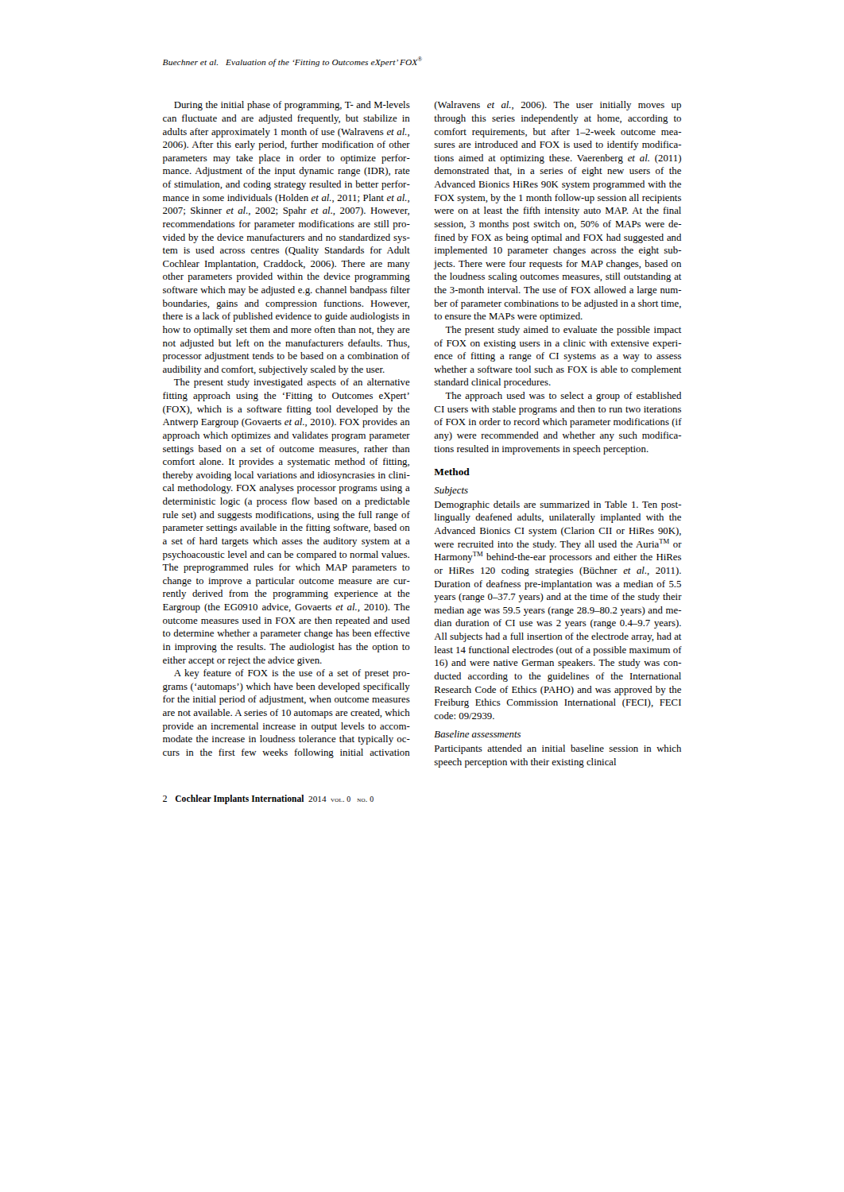Buechner et al. Evaluation of the ‘Fitting to Outcomes eXpert’ FOX®
During the initial phase of programming, T- and M-levels can fluctuate and are adjusted frequently, but stabilize in adults after approximately 1 month of use (Walravens et al., 2006). After this early period, further modification of other parameters may take place in order to optimize performance. Adjustment of the input dynamic range (IDR), rate of stimulation, and coding strategy resulted in better performance in some individuals (Holden et al., 2011; Plant et al., 2007; Skinner et al., 2002; Spahr et al., 2007). However, recommendations for parameter modifications are still provided by the device manufacturers and no standardized system is used across centres (Quality Standards for Adult Cochlear Implantation, Craddock, 2006). There are many other parameters provided within the device programming software which may be adjusted e.g. channel bandpass filter boundaries, gains and compression functions. However, there is a lack of published evidence to guide audiologists in how to optimally set them and more often than not, they are not adjusted but left on the manufacturers defaults. Thus, processor adjustment tends to be based on a combination of audibility and comfort, subjectively scaled by the user.
The present study investigated aspects of an alternative fitting approach using the ‘Fitting to Outcomes eXpert’ (FOX), which is a software fitting tool developed by the Antwerp Eargroup (Govaerts et al., 2010). FOX provides an approach which optimizes and validates program parameter settings based on a set of outcome measures, rather than comfort alone. It provides a systematic method of fitting, thereby avoiding local variations and idiosyncrasies in clinical methodology. FOX analyses processor programs using a deterministic logic (a process flow based on a predictable rule set) and suggests modifications, using the full range of parameter settings available in the fitting software, based on a set of hard targets which asses the auditory system at a psychoacoustic level and can be compared to normal values. The preprogrammed rules for which MAP parameters to change to improve a particular outcome measure are currently derived from the programming experience at the Eargroup (the EG0910 advice, Govaerts et al., 2010). The outcome measures used in FOX are then repeated and used to determine whether a parameter change has been effective in improving the results. The audiologist has the option to either accept or reject the advice given.
A key feature of FOX is the use of a set of preset programs (‘automaps’) which have been developed specifically for the initial period of adjustment, when outcome measures are not available. A series of 10 automaps are created, which provide an incremental increase in output levels to accommodate the increase in loudness tolerance that typically occurs in the first few weeks following initial activation (Walravens et al., 2006). The user initially moves up through this series independently at home, according to comfort requirements, but after 1–2-week outcome measures are introduced and FOX is used to identify modifications aimed at optimizing these. Vaerenberg et al. (2011) demonstrated that, in a series of eight new users of the Advanced Bionics HiRes 90K system programmed with the FOX system, by the 1 month follow-up session all recipients were on at least the fifth intensity auto MAP. At the final session, 3 months post switch on, 50% of MAPs were defined by FOX as being optimal and FOX had suggested and implemented 10 parameter changes across the eight subjects. There were four requests for MAP changes, based on the loudness scaling outcomes measures, still outstanding at the 3-month interval. The use of FOX allowed a large number of parameter combinations to be adjusted in a short time, to ensure the MAPs were optimized.
The present study aimed to evaluate the possible impact of FOX on existing users in a clinic with extensive experience of fitting a range of CI systems as a way to assess whether a software tool such as FOX is able to complement standard clinical procedures.
The approach used was to select a group of established CI users with stable programs and then to run two iterations of FOX in order to record which parameter modifications (if any) were recommended and whether any such modifications resulted in improvements in speech perception.
Method
Subjects
Demographic details are summarized in Table 1. Ten post-lingually deafened adults, unilaterally implanted with the Advanced Bionics CI system (Clarion CII or HiRes 90K), were recruited into the study. They all used the AuriaTM or HarmonyTM behind-the-ear processors and either the HiRes or HiRes 120 coding strategies (Büchner et al., 2011). Duration of deafness pre-implantation was a median of 5.5 years (range 0–37.7 years) and at the time of the study their median age was 59.5 years (range 28.9–80.2 years) and median duration of CI use was 2 years (range 0.4–9.7 years). All subjects had a full insertion of the electrode array, had at least 14 functional electrodes (out of a possible maximum of 16) and were native German speakers. The study was conducted according to the guidelines of the International Research Code of Ethics (PAHO) and was approved by the Freiburg Ethics Commission International (FECI), FECI code: 09/2939.
Baseline assessments
Participants attended an initial baseline session in which speech perception with their existing clinical
2 Cochlear Implants International 2014 vol. 0 no. 0